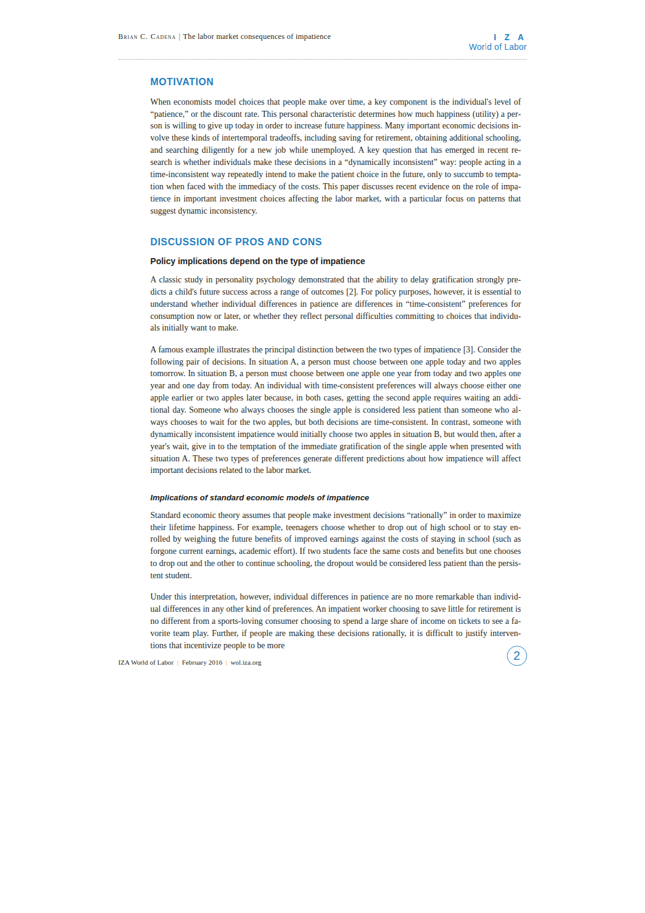Brian C. Cadena|The labor market consequences of impatience
I Z A
World of Labor
Motivation
When economists model choices that people make over time, a key component is the individual's level of “patience,” or the discount rate. This personal characteristic determines how much happiness (utility) a person is willing to give up today in order to increase future happiness. Many important economic decisions involve these kinds of intertemporal tradeoffs, including saving for retirement, obtaining additional schooling, and searching diligently for a new job while unemployed. A key question that has emerged in recent research is whether individuals make these decisions in a “dynamically inconsistent” way: people acting in a time-inconsistent way repeatedly intend to make the patient choice in the future, only to succumb to temptation when faced with the immediacy of the costs. This paper discusses recent evidence on the role of impatience in important investment choices affecting the labor market, with a particular focus on patterns that suggest dynamic inconsistency.
Discussion of pros and cons
Policy implications depend on the type of impatience
A classic study in personality psychology demonstrated that the ability to delay gratification strongly predicts a child's future success across a range of outcomes [2]. For policy purposes, however, it is essential to understand whether individual differences in patience are differences in “time-consistent” preferences for consumption now or later, or whether they reflect personal difficulties committing to choices that individuals initially want to make.
A famous example illustrates the principal distinction between the two types of impatience [3]. Consider the following pair of decisions. In situation A, a person must choose between one apple today and two apples tomorrow. In situation B, a person must choose between one apple one year from today and two apples one year and one day from today. An individual with time-consistent preferences will always choose either one apple earlier or two apples later because, in both cases, getting the second apple requires waiting an additional day. Someone who always chooses the single apple is considered less patient than someone who always chooses to wait for the two apples, but both decisions are time-consistent. In contrast, someone with dynamically inconsistent impatience would initially choose two apples in situation B, but would then, after a year's wait, give in to the temptation of the immediate gratification of the single apple when presented with situation A. These two types of preferences generate different predictions about how impatience will affect important decisions related to the labor market.
Implications of standard economic models of impatience
Standard economic theory assumes that people make investment decisions “rationally” in order to maximize their lifetime happiness. For example, teenagers choose whether to drop out of high school or to stay enrolled by weighing the future benefits of improved earnings against the costs of staying in school (such as forgone current earnings, academic effort). If two students face the same costs and benefits but one chooses to drop out and the other to continue schooling, the dropout would be considered less patient than the persistent student.
Under this interpretation, however, individual differences in patience are no more remarkable than individual differences in any other kind of preferences. An impatient worker choosing to save little for retirement is no different from a sports-loving consumer choosing to spend a large share of income on tickets to see a favorite team play. Further, if people are making these decisions rationally, it is difficult to justify interventions that incentivize people to be more
IZA World of Labor | February 2016 | wol.iza.org
2